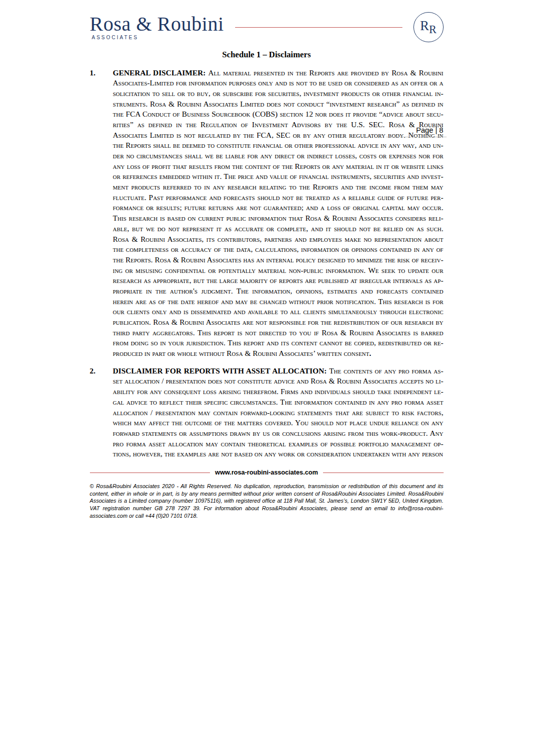Rosa & Roubini ASSOCIATES
RR
Page | 8
Schedule 1 – Disclaimers
1.
GENERAL DISCLAIMER: All material presented in the Reports are provided by Rosa & Roubini Associates-Limited for information purposes only and is not to be used or considered as an offer or a solicitation to sell or to buy, or subscribe for securities, investment products or other financial instruments. Rosa & Roubini Associates Limited does not conduct “investment research” as defined in the FCA Conduct of Business Sourcebook (COBS) section 12 nor does it provide “advice about securities” as defined in the Regulation of Investment Advisors by the U.S. SEC. Rosa & Roubini Associates Limited is not regulated by the FCA, SEC or by any other regulatory body. Nothing in the Reports shall be deemed to constitute financial or other professional advice in any way, and under no circumstances shall we be liable for any direct or indirect losses, costs or expenses nor for any loss of profit that results from the content of the Reports or any material in it or website links or references embedded within it. The price and value of financial instruments, securities and investment products referred to in any research relating to the Reports and the income from them may fluctuate. Past performance and forecasts should not be treated as a reliable guide of future performance or results; future returns are not guaranteed; and a loss of original capital may occur. This research is based on current public information that Rosa & Roubini Associates considers reliable, but we do not represent it as accurate or complete, and it should not be relied on as such. Rosa & Roubini Associates, its contributors, partners and employees make no representation about the completeness or accuracy of the data, calculations, information or opinions contained in any of the Reports. Rosa & Roubini Associates has an internal policy designed to minimize the risk of receiving or misusing confidential or potentially material non-public information. We seek to update our research as appropriate, but the large majority of reports are published at irregular intervals as appropriate in the author's judgment. The information, opinions, estimates and forecasts contained herein are as of the date hereof and may be changed without prior notification. This research is for our clients only and is disseminated and available to all clients simultaneously through electronic publication. Rosa & Roubini Associates are not responsible for the redistribution of our research by third party aggregators. This report is not directed to you if Rosa & Roubini Associates is barred from doing so in your jurisdiction. This report and its content cannot be copied, redistributed or reproduced in part or whole without Rosa & Roubini Associates’ written consent.
2.
DISCLAIMER FOR REPORTS WITH ASSET ALLOCATION: The contents of any pro forma asset allocation / presentation does not constitute advice and Rosa & Roubini Associates accepts no liability for any consequent loss arising therefrom. Firms and individuals should take independent legal advice to reflect their specific circumstances. The information contained in any pro forma asset allocation / presentation may contain forward-looking statements that are subject to risk factors, which may affect the outcome of the matters covered. You should not place undue reliance on any forward statements or assumptions drawn by us or conclusions arising from this work-product. Any pro forma asset allocation may contain theoretical examples of possible portfolio management options, however, the examples are not based on any work or consideration undertaken with any person
www.rosa-roubini-associates.com
© Rosa&Roubini Associates 2020 - All Rights Reserved. No duplication, reproduction, transmission or redistribution of this document and its content, either in whole or in part, is by any means permitted without prior written consent of Rosa&Roubini Associates Limited. Rosa&Roubini Associates is a Limited company (number 10975116), with registered office at 118 Pall Mall, St. James’s, London SW1Y 5ED, United Kingdom. VAT registration number GB 278 7297 39. For information about Rosa&Roubini Associates, please send an email to info@rosa-roubini-associates.com or call +44 (0)20 7101 0718.